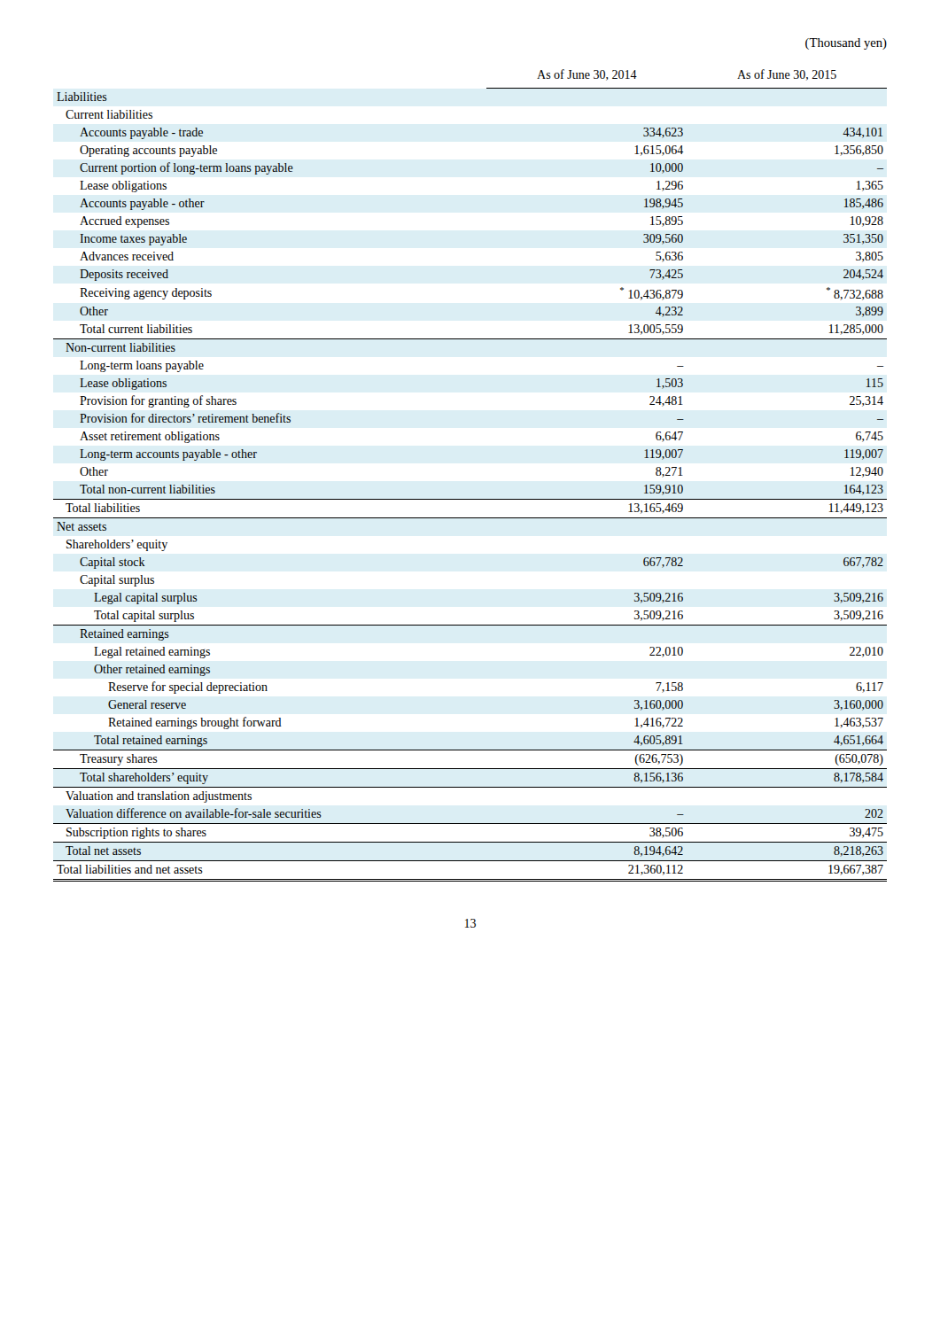(Thousand yen)
| | As of June 30, 2014 | As of June 30, 2015 |
| Liabilities | | |
| Current liabilities | | |
| Accounts payable - trade | 334,623 | 434,101 |
| Operating accounts payable | 1,615,064 | 1,356,850 |
| Current portion of long-term loans payable | 10,000 | – |
| Lease obligations | 1,296 | 1,365 |
| Accounts payable - other | 198,945 | 185,486 |
| Accrued expenses | 15,895 | 10,928 |
| Income taxes payable | 309,560 | 351,350 |
| Advances received | 5,636 | 3,805 |
| Deposits received | 73,425 | 204,524 |
| Receiving agency deposits | * 10,436,879 | * 8,732,688 |
| Other | 4,232 | 3,899 |
| Total current liabilities | 13,005,559 | 11,285,000 |
| Non-current liabilities | | |
| Long-term loans payable | – | – |
| Lease obligations | 1,503 | 115 |
| Provision for granting of shares | 24,481 | 25,314 |
| Provision for directors’ retirement benefits | – | – |
| Asset retirement obligations | 6,647 | 6,745 |
| Long-term accounts payable - other | 119,007 | 119,007 |
| Other | 8,271 | 12,940 |
| Total non-current liabilities | 159,910 | 164,123 |
| Total liabilities | 13,165,469 | 11,449,123 |
| Net assets | | |
| Shareholders’ equity | | |
| Capital stock | 667,782 | 667,782 |
| Capital surplus | | |
| Legal capital surplus | 3,509,216 | 3,509,216 |
| Total capital surplus | 3,509,216 | 3,509,216 |
| Retained earnings | | |
| Legal retained earnings | 22,010 | 22,010 |
| Other retained earnings | | |
| Reserve for special depreciation | 7,158 | 6,117 |
| General reserve | 3,160,000 | 3,160,000 |
| Retained earnings brought forward | 1,416,722 | 1,463,537 |
| Total retained earnings | 4,605,891 | 4,651,664 |
| Treasury shares | (626,753) | (650,078) |
| Total shareholders’ equity | 8,156,136 | 8,178,584 |
| Valuation and translation adjustments | | |
| Valuation difference on available-for-sale securities | – | 202 |
| Subscription rights to shares | 38,506 | 39,475 |
| Total net assets | 8,194,642 | 8,218,263 |
| Total liabilities and net assets | 21,360,112 | 19,667,387 |
13